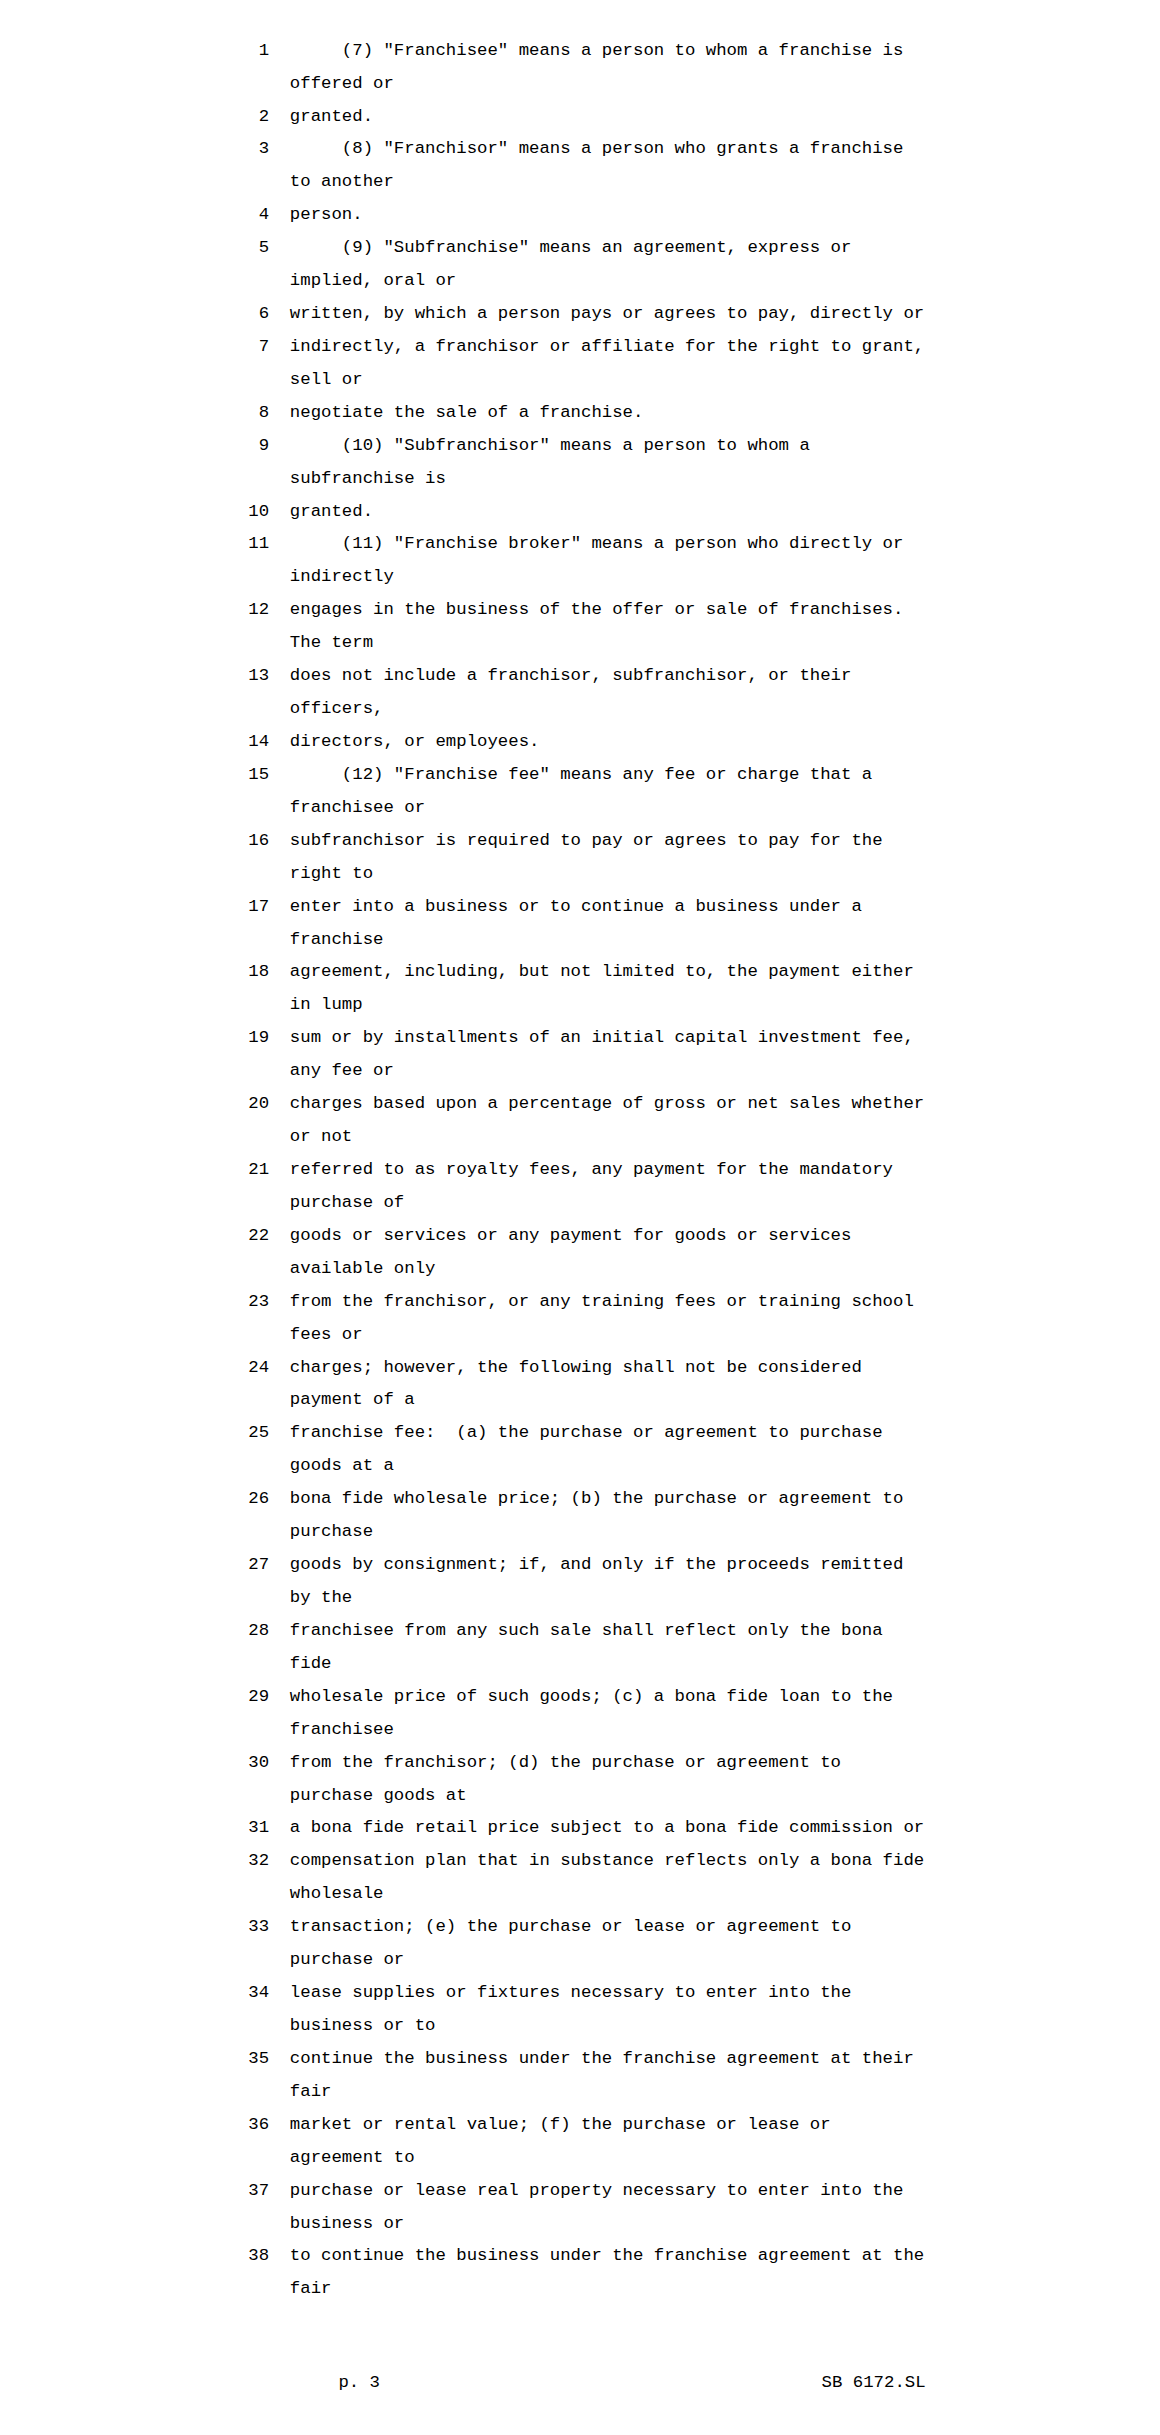(7) "Franchisee" means a person to whom a franchise is offered or
granted.
(8) "Franchisor" means a person who grants a franchise to another
person.
(9) "Subfranchise" means an agreement, express or implied, oral or
written, by which a person pays or agrees to pay, directly or
indirectly, a franchisor or affiliate for the right to grant, sell or
negotiate the sale of a franchise.
(10) "Subfranchisor" means a person to whom a subfranchise is
granted.
(11) "Franchise broker" means a person who directly or indirectly
engages in the business of the offer or sale of franchises. The term
does not include a franchisor, subfranchisor, or their officers,
directors, or employees.
(12) "Franchise fee" means any fee or charge that a franchisee or
subfranchisor is required to pay or agrees to pay for the right to
enter into a business or to continue a business under a franchise
agreement, including, but not limited to, the payment either in lump
sum or by installments of an initial capital investment fee, any fee or
charges based upon a percentage of gross or net sales whether or not
referred to as royalty fees, any payment for the mandatory purchase of
goods or services or any payment for goods or services available only
from the franchisor, or any training fees or training school fees or
charges; however, the following shall not be considered payment of a
franchise fee: (a) the purchase or agreement to purchase goods at a
bona fide wholesale price; (b) the purchase or agreement to purchase
goods by consignment; if, and only if the proceeds remitted by the
franchisee from any such sale shall reflect only the bona fide
wholesale price of such goods; (c) a bona fide loan to the franchisee
from the franchisor; (d) the purchase or agreement to purchase goods at
a bona fide retail price subject to a bona fide commission or
compensation plan that in substance reflects only a bona fide wholesale
transaction; (e) the purchase or lease or agreement to purchase or
lease supplies or fixtures necessary to enter into the business or to
continue the business under the franchise agreement at their fair
market or rental value; (f) the purchase or lease or agreement to
purchase or lease real property necessary to enter into the business or
to continue the business under the franchise agreement at the fair
p. 3 SB 6172.SL